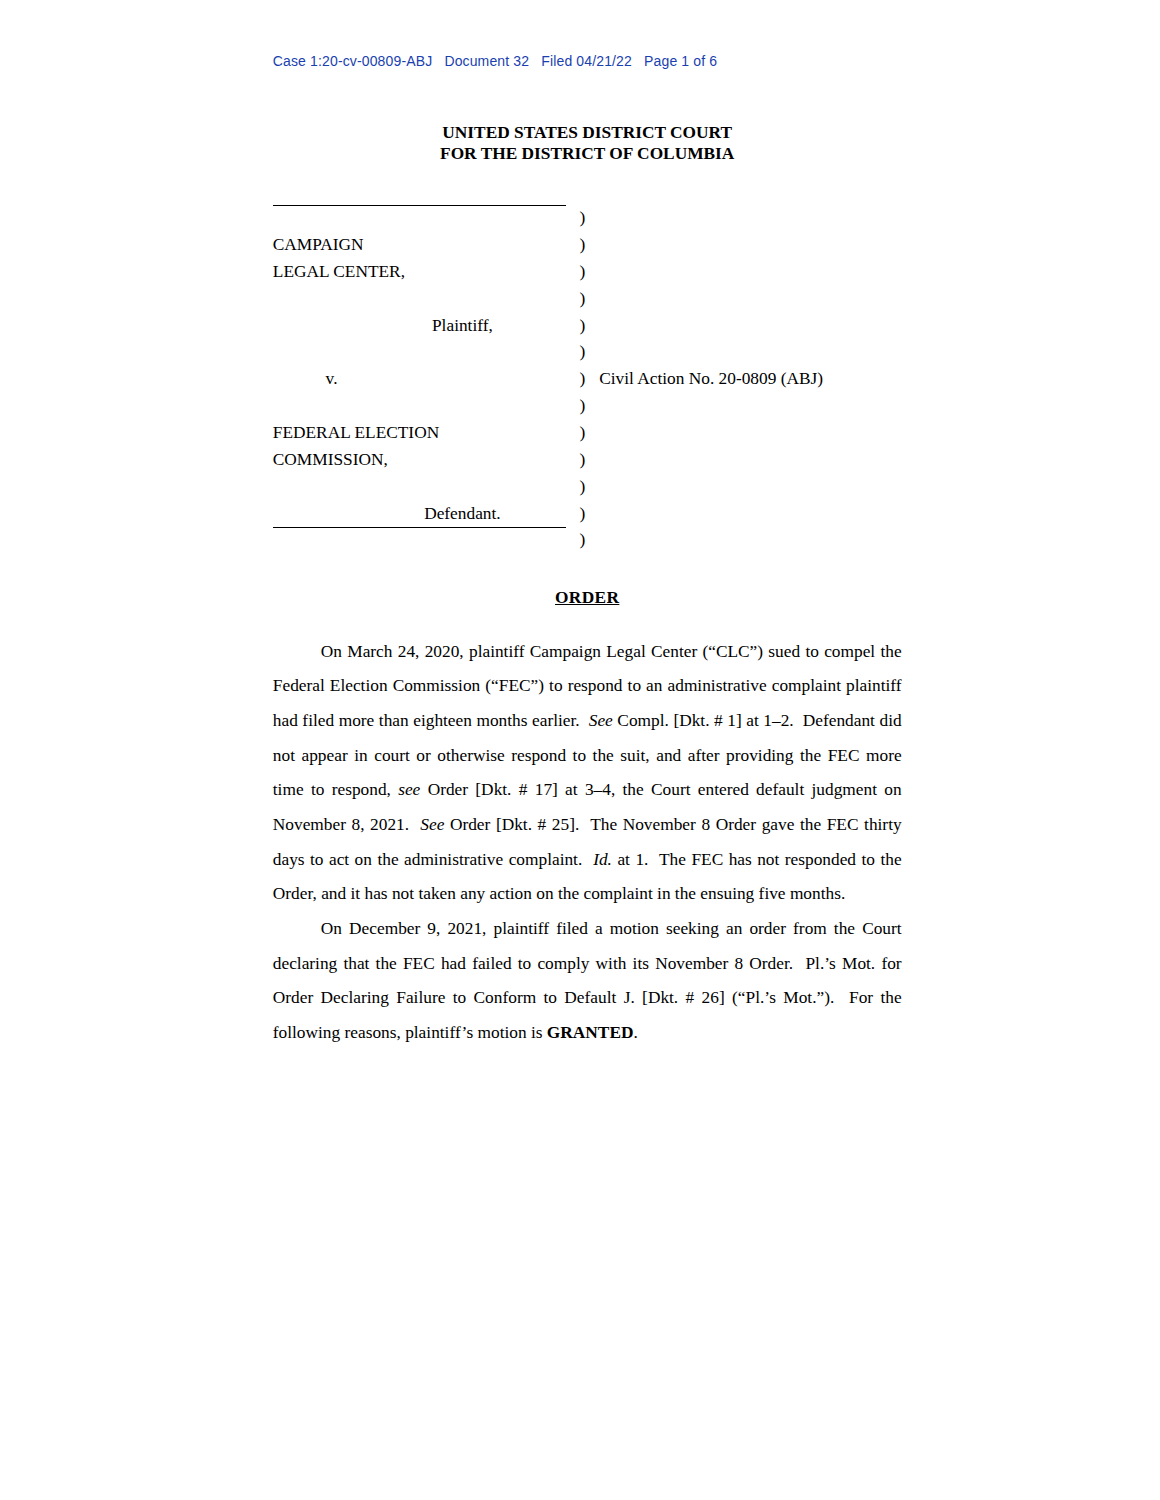Case 1:20-cv-00809-ABJ Document 32 Filed 04/21/22 Page 1 of 6
UNITED STATES DISTRICT COURT
FOR THE DISTRICT OF COLUMBIA
| | ) | |
| CAMPAIGN | ) | |
| LEGAL CENTER, | ) | |
| | ) | |
| Plaintiff, | ) | |
| | ) | |
| v. | ) | Civil Action No. 20-0809 (ABJ) |
| | ) | |
| FEDERAL ELECTION | ) | |
| COMMISSION, | ) | |
| | ) | |
| Defendant. | ) | |
| | ) | |
ORDER
On March 24, 2020, plaintiff Campaign Legal Center (“CLC”) sued to compel the Federal Election Commission (“FEC”) to respond to an administrative complaint plaintiff had filed more than eighteen months earlier. See Compl. [Dkt. # 1] at 1–2. Defendant did not appear in court or otherwise respond to the suit, and after providing the FEC more time to respond, see Order [Dkt. # 17] at 3–4, the Court entered default judgment on November 8, 2021. See Order [Dkt. # 25]. The November 8 Order gave the FEC thirty days to act on the administrative complaint. Id. at 1. The FEC has not responded to the Order, and it has not taken any action on the complaint in the ensuing five months.
On December 9, 2021, plaintiff filed a motion seeking an order from the Court declaring that the FEC had failed to comply with its November 8 Order. Pl.’s Mot. for Order Declaring Failure to Conform to Default J. [Dkt. # 26] (“Pl.’s Mot.”). For the following reasons, plaintiff’s motion is GRANTED.